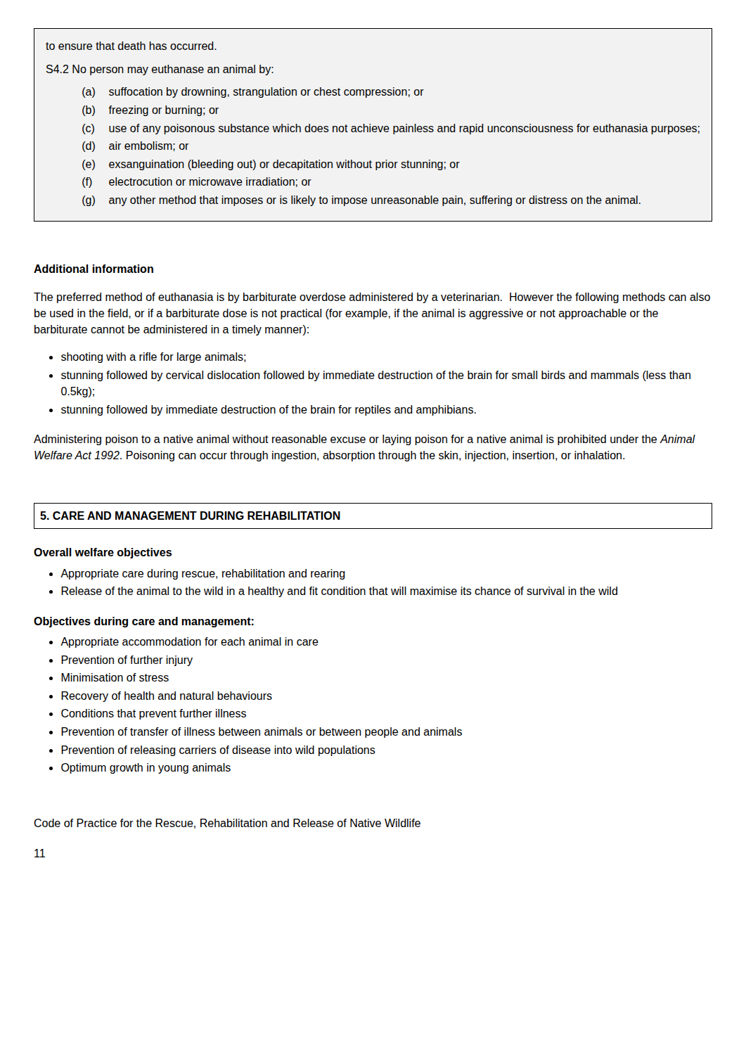to ensure that death has occurred.
S4.2 No person may euthanase an animal by:
(a) suffocation by drowning, strangulation or chest compression; or
(b) freezing or burning; or
(c) use of any poisonous substance which does not achieve painless and rapid unconsciousness for euthanasia purposes;
(d) air embolism; or
(e) exsanguination (bleeding out) or decapitation without prior stunning; or
(f) electrocution or microwave irradiation; or
(g) any other method that imposes or is likely to impose unreasonable pain, suffering or distress on the animal.
Additional information
The preferred method of euthanasia is by barbiturate overdose administered by a veterinarian. However the following methods can also be used in the field, or if a barbiturate dose is not practical (for example, if the animal is aggressive or not approachable or the barbiturate cannot be administered in a timely manner):
shooting with a rifle for large animals;
stunning followed by cervical dislocation followed by immediate destruction of the brain for small birds and mammals (less than 0.5kg);
stunning followed by immediate destruction of the brain for reptiles and amphibians.
Administering poison to a native animal without reasonable excuse or laying poison for a native animal is prohibited under the Animal Welfare Act 1992. Poisoning can occur through ingestion, absorption through the skin, injection, insertion, or inhalation.
5. CARE AND MANAGEMENT DURING REHABILITATION
Overall welfare objectives
Appropriate care during rescue, rehabilitation and rearing
Release of the animal to the wild in a healthy and fit condition that will maximise its chance of survival in the wild
Objectives during care and management:
Appropriate accommodation for each animal in care
Prevention of further injury
Minimisation of stress
Recovery of health and natural behaviours
Conditions that prevent further illness
Prevention of transfer of illness between animals or between people and animals
Prevention of releasing carriers of disease into wild populations
Optimum growth in young animals
Code of Practice for the Rescue, Rehabilitation and Release of Native Wildlife
11